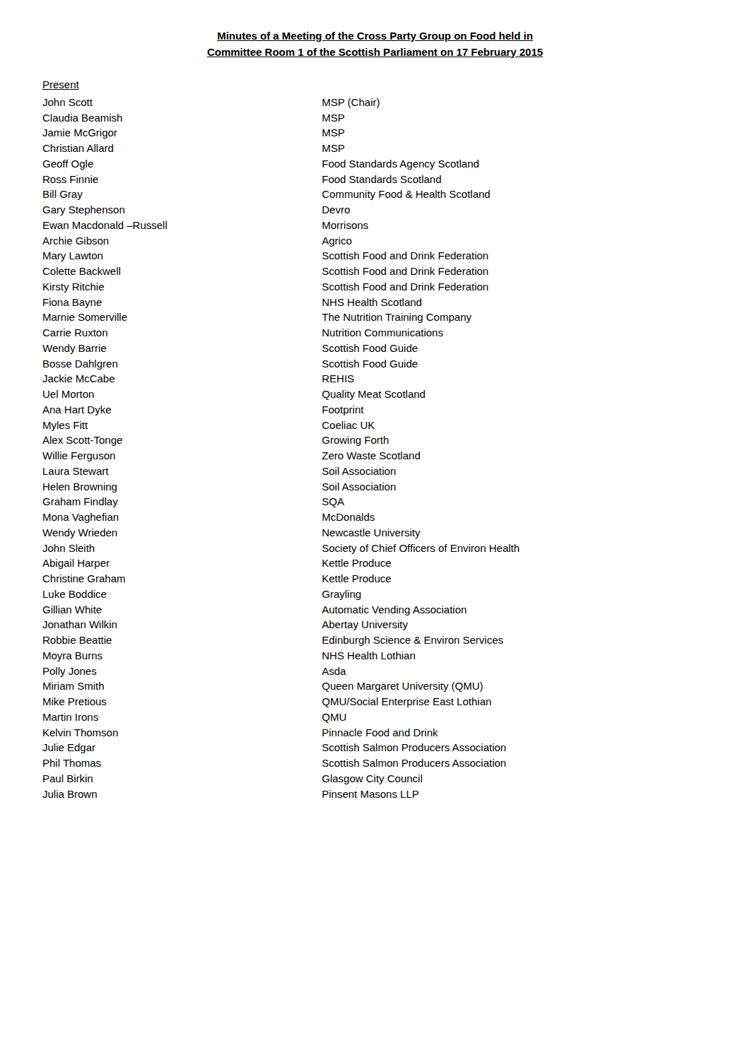Minutes of a Meeting of the Cross Party Group on Food held in
Committee Room 1 of the Scottish Parliament on 17 February 2015
Present
| John Scott | MSP (Chair) |
| Claudia Beamish | MSP |
| Jamie McGrigor | MSP |
| Christian Allard | MSP |
| Geoff Ogle | Food Standards Agency Scotland |
| Ross Finnie | Food Standards Scotland |
| Bill Gray | Community Food & Health Scotland |
| Gary Stephenson | Devro |
| Ewan Macdonald –Russell | Morrisons |
| Archie Gibson | Agrico |
| Mary Lawton | Scottish Food and Drink Federation |
| Colette Backwell | Scottish Food and Drink Federation |
| Kirsty Ritchie | Scottish Food and Drink Federation |
| Fiona Bayne | NHS Health Scotland |
| Marnie Somerville | The Nutrition Training Company |
| Carrie Ruxton | Nutrition Communications |
| Wendy Barrie | Scottish Food Guide |
| Bosse Dahlgren | Scottish Food Guide |
| Jackie McCabe | REHIS |
| Uel Morton | Quality Meat Scotland |
| Ana Hart Dyke | Footprint |
| Myles Fitt | Coeliac UK |
| Alex Scott-Tonge | Growing Forth |
| Willie Ferguson | Zero Waste Scotland |
| Laura Stewart | Soil Association |
| Helen Browning | Soil Association |
| Graham Findlay | SQA |
| Mona Vaghefian | McDonalds |
| Wendy Wrieden | Newcastle University |
| John Sleith | Society of Chief Officers of Environ Health |
| Abigail Harper | Kettle Produce |
| Christine Graham | Kettle Produce |
| Luke Boddice | Grayling |
| Gillian White | Automatic Vending Association |
| Jonathan Wilkin | Abertay University |
| Robbie Beattie | Edinburgh Science & Environ Services |
| Moyra Burns | NHS Health Lothian |
| Polly Jones | Asda |
| Miriam Smith | Queen Margaret University (QMU) |
| Mike Pretious | QMU/Social Enterprise East Lothian |
| Martin Irons | QMU |
| Kelvin Thomson | Pinnacle Food and Drink |
| Julie Edgar | Scottish Salmon Producers Association |
| Phil Thomas | Scottish Salmon Producers Association |
| Paul Birkin | Glasgow City Council |
| Julia Brown | Pinsent Masons LLP |